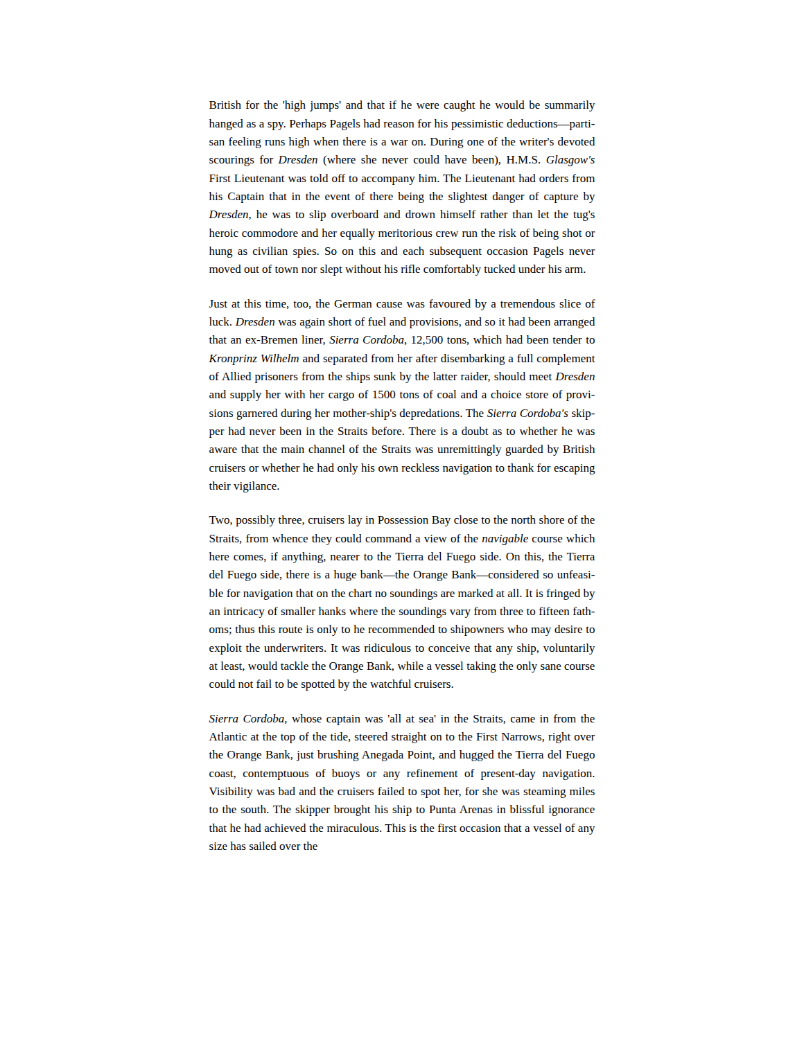British for the 'high jumps' and that if he were caught he would be summarily hanged as a spy. Perhaps Pagels had reason for his pessimistic deductions—partisan feeling runs high when there is a war on. During one of the writer's devoted scourings for Dresden (where she never could have been), H.M.S. Glasgow's First Lieutenant was told off to accompany him. The Lieutenant had orders from his Captain that in the event of there being the slightest danger of capture by Dresden, he was to slip overboard and drown himself rather than let the tug's heroic commodore and her equally meritorious crew run the risk of being shot or hung as civilian spies. So on this and each subsequent occasion Pagels never moved out of town nor slept without his rifle comfortably tucked under his arm.
Just at this time, too, the German cause was favoured by a tremendous slice of luck. Dresden was again short of fuel and provisions, and so it had been arranged that an ex-Bremen liner, Sierra Cordoba, 12,500 tons, which had been tender to Kronprinz Wilhelm and separated from her after disembarking a full complement of Allied prisoners from the ships sunk by the latter raider, should meet Dresden and supply her with her cargo of 1500 tons of coal and a choice store of provisions garnered during her mother-ship's depredations. The Sierra Cordoba's skipper had never been in the Straits before. There is a doubt as to whether he was aware that the main channel of the Straits was unremittingly guarded by British cruisers or whether he had only his own reckless navigation to thank for escaping their vigilance.
Two, possibly three, cruisers lay in Possession Bay close to the north shore of the Straits, from whence they could command a view of the navigable course which here comes, if anything, nearer to the Tierra del Fuego side. On this, the Tierra del Fuego side, there is a huge bank—the Orange Bank—considered so unfeasible for navigation that on the chart no soundings are marked at all. It is fringed by an intricacy of smaller hanks where the soundings vary from three to fifteen fathoms; thus this route is only to he recommended to shipowners who may desire to exploit the underwriters. It was ridiculous to conceive that any ship, voluntarily at least, would tackle the Orange Bank, while a vessel taking the only sane course could not fail to be spotted by the watchful cruisers.
Sierra Cordoba, whose captain was 'all at sea' in the Straits, came in from the Atlantic at the top of the tide, steered straight on to the First Narrows, right over the Orange Bank, just brushing Anegada Point, and hugged the Tierra del Fuego coast, contemptuous of buoys or any refinement of present-day navigation. Visibility was bad and the cruisers failed to spot her, for she was steaming miles to the south. The skipper brought his ship to Punta Arenas in blissful ignorance that he had achieved the miraculous. This is the first occasion that a vessel of any size has sailed over the